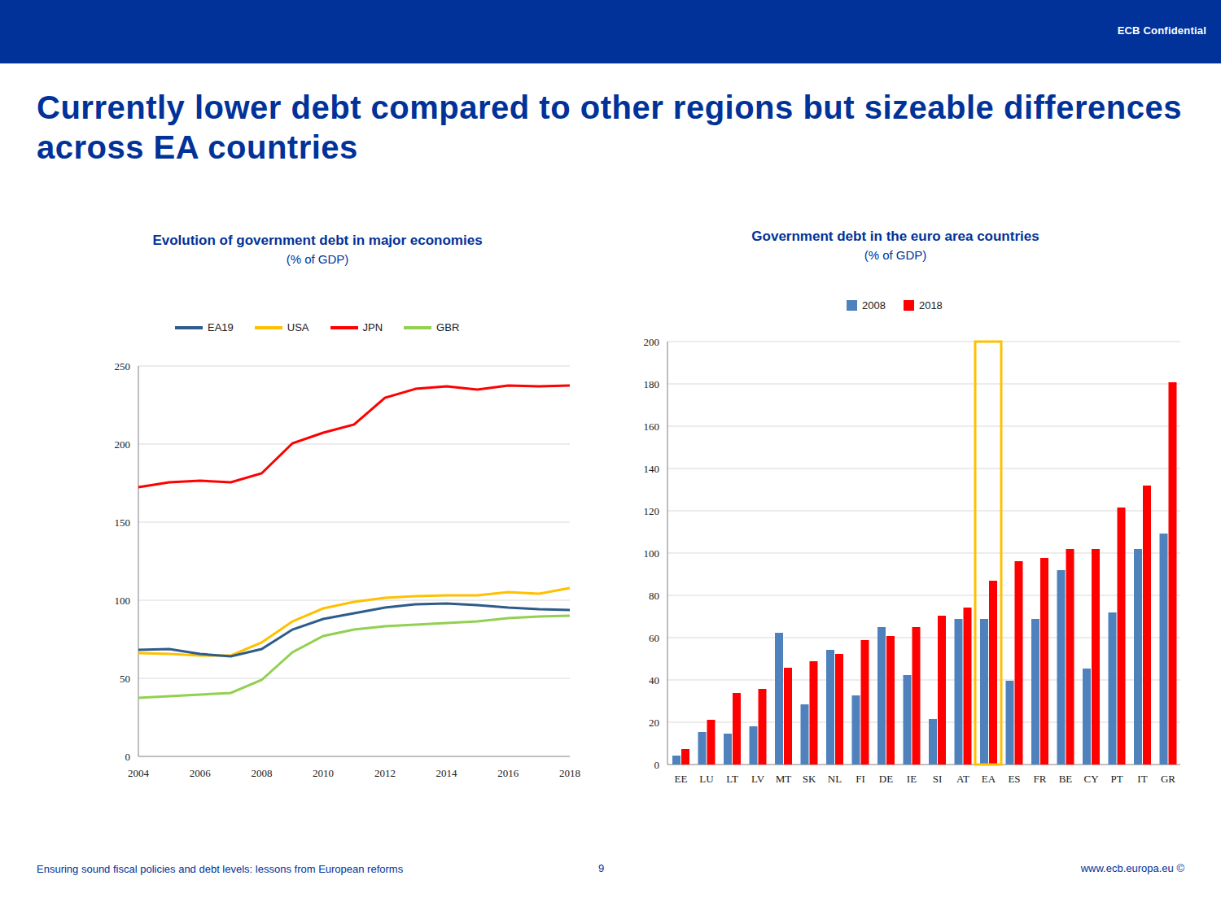ECB Confidential
Currently lower debt compared to other regions but sizeable differences across EA countries
Evolution of government debt in major economies
(% of GDP)
Government debt in the euro area countries
(% of GDP)
EA19
USA
JPN
GBR
2008
2018
0 50 100 150 200 250 2004 2006 2008 2010 2012 2014 2016 2018 0 20 40 60 80 100 120 140 160 180 200 EE LU LT LV MT SK NL FI DE IE SI AT EA ES FR BE CY PT IT GR
Ensuring sound fiscal policies and debt levels: lessons from European reforms
9
www.ecb.europa.eu ©